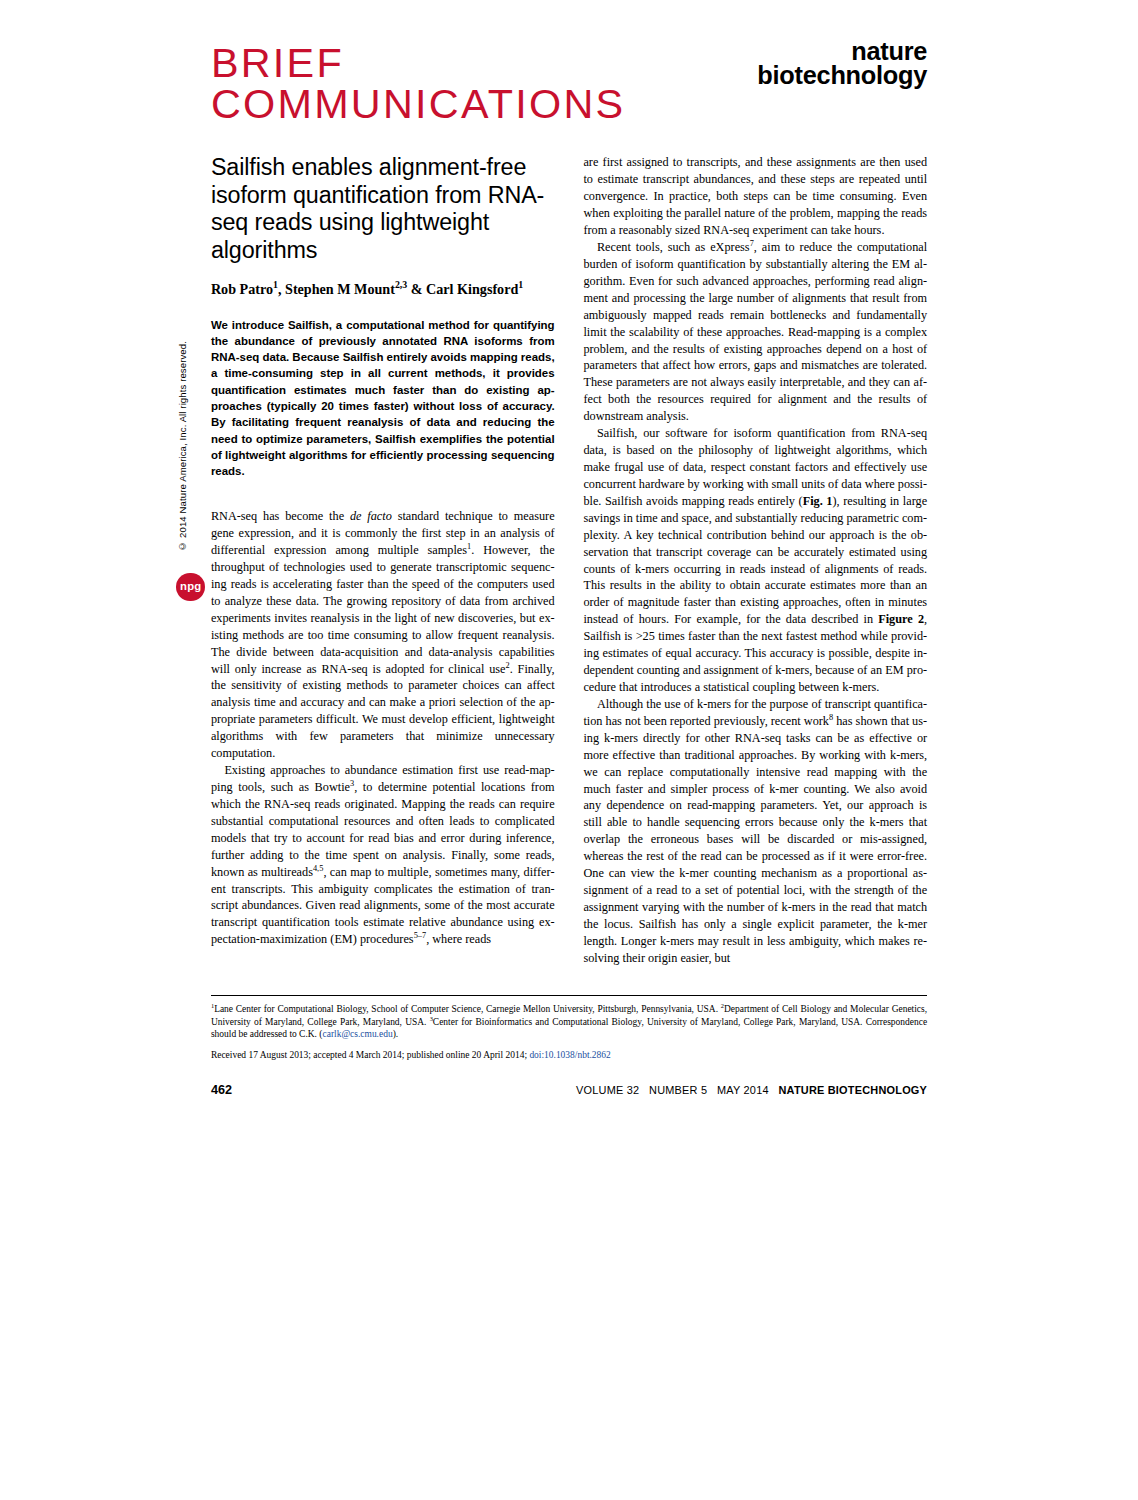BRIEF COMMUNICATIONS
nature biotechnology
© 2014 Nature America, Inc. All rights reserved.
npg
Sailfish enables alignment-free isoform quantification from RNA-seq reads using lightweight algorithms
Rob Patro1, Stephen M Mount2,3 & Carl Kingsford1
We introduce Sailfish, a computational method for quantifying the abundance of previously annotated RNA isoforms from RNA-seq data. Because Sailfish entirely avoids mapping reads, a time-consuming step in all current methods, it provides quantification estimates much faster than do existing approaches (typically 20 times faster) without loss of accuracy. By facilitating frequent reanalysis of data and reducing the need to optimize parameters, Sailfish exemplifies the potential of lightweight algorithms for efficiently processing sequencing reads.
RNA-seq has become the de facto standard technique to measure gene expression, and it is commonly the first step in an analysis of differential expression among multiple samples1. However, the throughput of technologies used to generate transcriptomic sequencing reads is accelerating faster than the speed of the computers used to analyze these data. The growing repository of data from archived experiments invites reanalysis in the light of new discoveries, but existing methods are too time consuming to allow frequent reanalysis. The divide between data-acquisition and data-analysis capabilities will only increase as RNA-seq is adopted for clinical use2. Finally, the sensitivity of existing methods to parameter choices can affect analysis time and accuracy and can make a priori selection of the appropriate parameters difficult. We must develop efficient, lightweight algorithms with few parameters that minimize unnecessary computation.
Existing approaches to abundance estimation first use read-mapping tools, such as Bowtie3, to determine potential locations from which the RNA-seq reads originated. Mapping the reads can require substantial computational resources and often leads to complicated models that try to account for read bias and error during inference, further adding to the time spent on analysis. Finally, some reads, known as multireads4,5, can map to multiple, sometimes many, different transcripts. This ambiguity complicates the estimation of transcript abundances. Given read alignments, some of the most accurate transcript quantification tools estimate relative abundance using expectation-maximization (EM) procedures5–7, where reads
are first assigned to transcripts, and these assignments are then used to estimate transcript abundances, and these steps are repeated until convergence. In practice, both steps can be time consuming. Even when exploiting the parallel nature of the problem, mapping the reads from a reasonably sized RNA-seq experiment can take hours.
Recent tools, such as eXpress7, aim to reduce the computational burden of isoform quantification by substantially altering the EM algorithm. Even for such advanced approaches, performing read alignment and processing the large number of alignments that result from ambiguously mapped reads remain bottlenecks and fundamentally limit the scalability of these approaches. Read-mapping is a complex problem, and the results of existing approaches depend on a host of parameters that affect how errors, gaps and mismatches are tolerated. These parameters are not always easily interpretable, and they can affect both the resources required for alignment and the results of downstream analysis.
Sailfish, our software for isoform quantification from RNA-seq data, is based on the philosophy of lightweight algorithms, which make frugal use of data, respect constant factors and effectively use concurrent hardware by working with small units of data where possible. Sailfish avoids mapping reads entirely (Fig. 1), resulting in large savings in time and space, and substantially reducing parametric complexity. A key technical contribution behind our approach is the observation that transcript coverage can be accurately estimated using counts of k-mers occurring in reads instead of alignments of reads. This results in the ability to obtain accurate estimates more than an order of magnitude faster than existing approaches, often in minutes instead of hours. For example, for the data described in Figure 2, Sailfish is >25 times faster than the next fastest method while providing estimates of equal accuracy. This accuracy is possible, despite independent counting and assignment of k-mers, because of an EM procedure that introduces a statistical coupling between k-mers.
Although the use of k-mers for the purpose of transcript quantification has not been reported previously, recent work8 has shown that using k-mers directly for other RNA-seq tasks can be as effective or more effective than traditional approaches. By working with k-mers, we can replace computationally intensive read mapping with the much faster and simpler process of k-mer counting. We also avoid any dependence on read-mapping parameters. Yet, our approach is still able to handle sequencing errors because only the k-mers that overlap the erroneous bases will be discarded or mis-assigned, whereas the rest of the read can be processed as if it were error-free. One can view the k-mer counting mechanism as a proportional assignment of a read to a set of potential loci, with the strength of the assignment varying with the number of k-mers in the read that match the locus. Sailfish has only a single explicit parameter, the k-mer length. Longer k-mers may result in less ambiguity, which makes resolving their origin easier, but
1Lane Center for Computational Biology, School of Computer Science, Carnegie Mellon University, Pittsburgh, Pennsylvania, USA. 2Department of Cell Biology and Molecular Genetics, University of Maryland, College Park, Maryland, USA. 3Center for Bioinformatics and Computational Biology, University of Maryland, College Park, Maryland, USA. Correspondence should be addressed to C.K. (carlk@cs.cmu.edu).
Received 17 August 2013; accepted 4 March 2014; published online 20 April 2014; doi:10.1038/nbt.2862
462
VOLUME 32 NUMBER 5 MAY 2014 NATURE BIOTECHNOLOGY